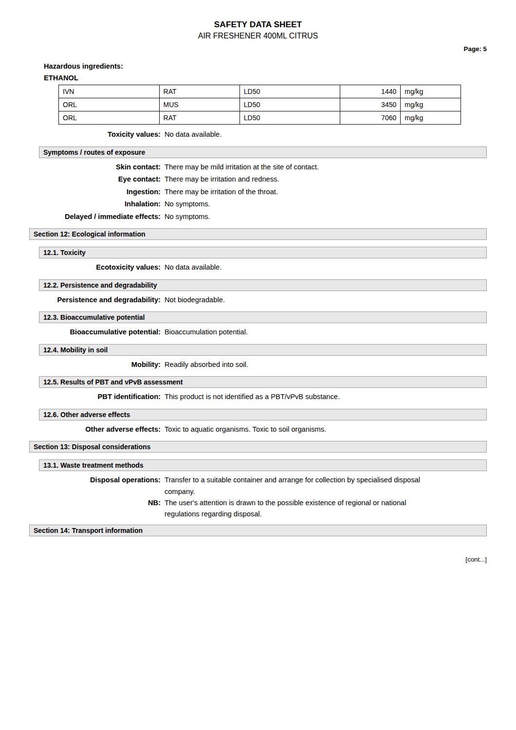SAFETY DATA SHEET
AIR FRESHENER 400ML CITRUS
Page: 5
Hazardous ingredients:
ETHANOL
| IVN | RAT | LD50 | 1440 | mg/kg |
| ORL | MUS | LD50 | 3450 | mg/kg |
| ORL | RAT | LD50 | 7060 | mg/kg |
Toxicity values:
No data available.
Symptoms / routes of exposure
Skin contact:
There may be mild irritation at the site of contact.
Eye contact:
There may be irritation and redness.
Ingestion:
There may be irritation of the throat.
Inhalation:
No symptoms.
Delayed / immediate effects:
No symptoms.
Section 12: Ecological information
12.1. Toxicity
Ecotoxicity values:
No data available.
12.2. Persistence and degradability
Persistence and degradability:
Not biodegradable.
12.3. Bioaccumulative potential
Bioaccumulative potential:
Bioaccumulation potential.
12.4. Mobility in soil
Mobility:
Readily absorbed into soil.
12.5. Results of PBT and vPvB assessment
PBT identification:
This product is not identified as a PBT/vPvB substance.
12.6. Other adverse effects
Other adverse effects:
Toxic to aquatic organisms. Toxic to soil organisms.
Section 13: Disposal considerations
13.1. Waste treatment methods
Disposal operations:
Transfer to a suitable container and arrange for collection by specialised disposal
company.
NB:
The user's attention is drawn to the possible existence of regional or national
regulations regarding disposal.
Section 14: Transport information
[cont...]